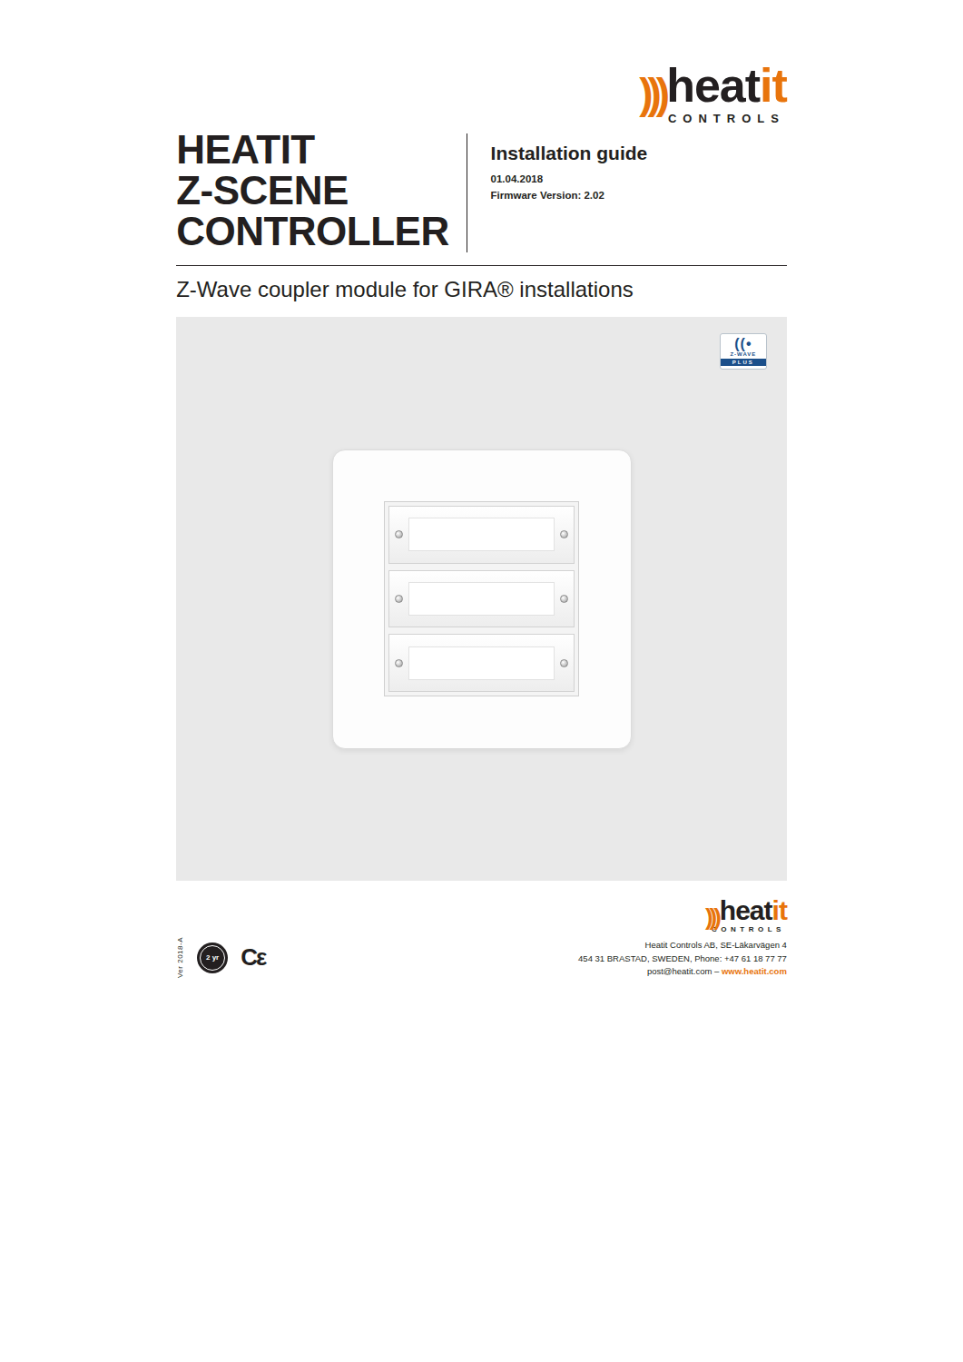))) heat it
CONTROLS
HEATIT
Z-SCENE
CONTROLLER
Installation guide
01.04.2018
Firmware Version: 2.02
Z-Wave coupler module for GIRA® installations
((• Z-WAVE PLUS
Ver 2018-A 2 yr Cε
))) heat it
CONTROLS
Heatit Controls AB, SE-Läkarvägen 4
454 31 BRASTAD, SWEDEN, Phone: +47 61 18 77 77
post@heatit.com – www.heatit.com